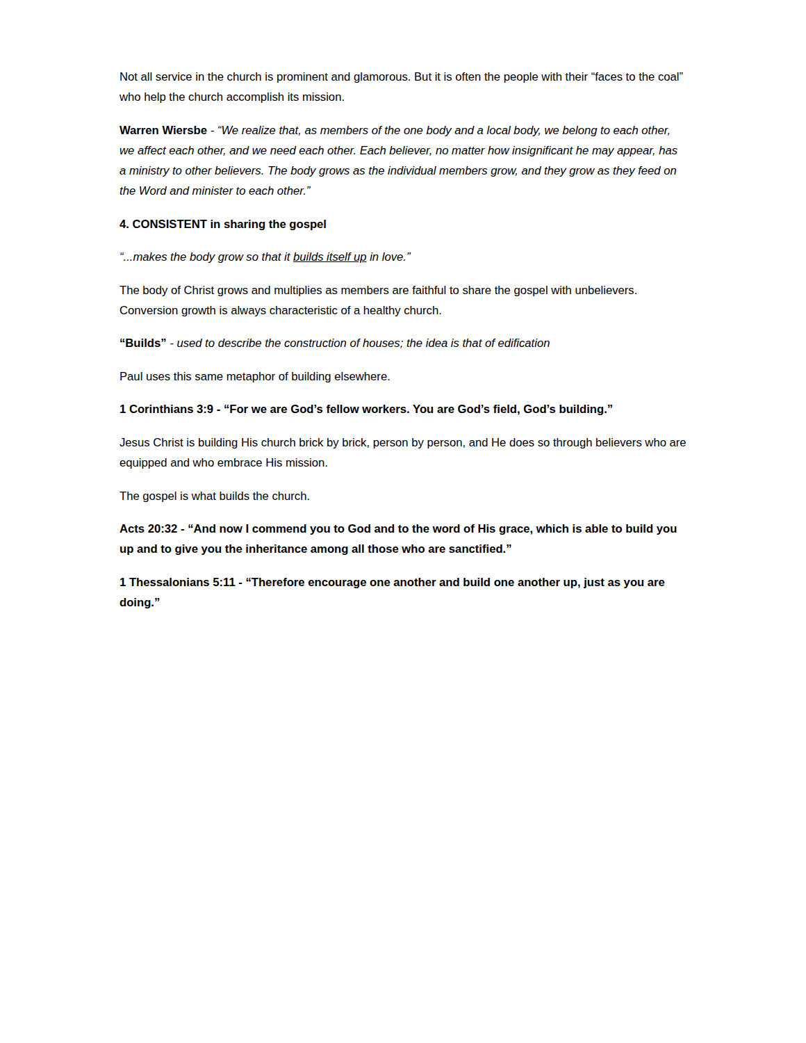Not all service in the church is prominent and glamorous. But it is often the people with their “faces to the coal” who help the church accomplish its mission.
Warren Wiersbe - “We realize that, as members of the one body and a local body, we belong to each other, we affect each other, and we need each other. Each believer, no matter how insignificant he may appear, has a ministry to other believers. The body grows as the individual members grow, and they grow as they feed on the Word and minister to each other.”
4. CONSISTENT in sharing the gospel
“...makes the body grow so that it builds itself up in love.”
The body of Christ grows and multiplies as members are faithful to share the gospel with unbelievers. Conversion growth is always characteristic of a healthy church.
“Builds” - used to describe the construction of houses; the idea is that of edification
Paul uses this same metaphor of building elsewhere.
1 Corinthians 3:9 - “For we are God’s fellow workers. You are God’s field, God’s building.”
Jesus Christ is building His church brick by brick, person by person, and He does so through believers who are equipped and who embrace His mission.
The gospel is what builds the church.
Acts 20:32 - “And now I commend you to God and to the word of His grace, which is able to build you up and to give you the inheritance among all those who are sanctified.”
1 Thessalonians 5:11 - “Therefore encourage one another and build one another up, just as you are doing.”